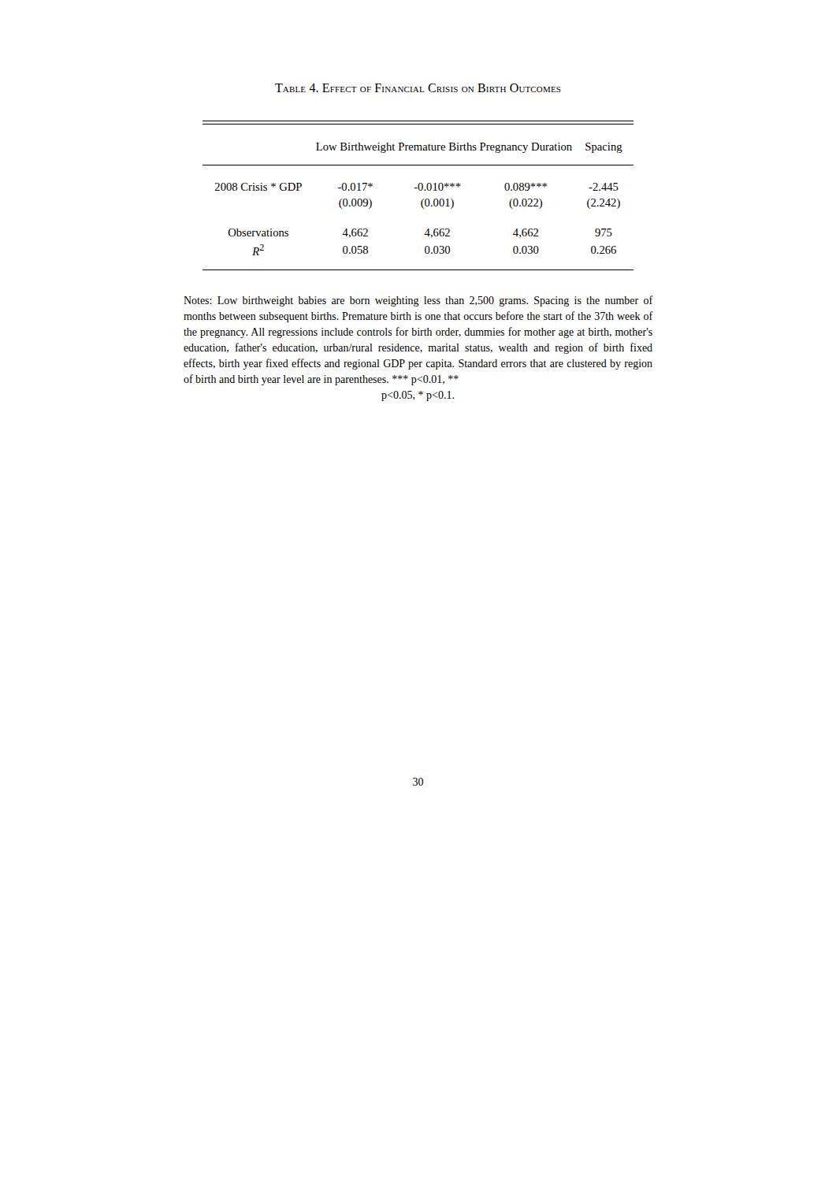Table 4. Effect of Financial Crisis on Birth Outcomes
| | Low Birthweight | Premature Births | Pregnancy Duration | Spacing |
| 2008 Crisis * GDP | -0.017* | -0.010*** | 0.089*** | -2.445 |
| | (0.009) | (0.001) | (0.022) | (2.242) |
| Observations | 4,662 | 4,662 | 4,662 | 975 |
| R 2 | 0.058 | 0.030 | 0.030 | 0.266 |
Notes: Low birthweight babies are born weighting less than 2,500 grams. Spacing is the number of months between subsequent births. Premature birth is one that occurs before the start of the 37th week of the pregnancy. All regressions include controls for birth order, dummies for mother age at birth, mother's education, father's education, urban/rural residence, marital status, wealth and region of birth fixed effects, birth year fixed effects and regional GDP per capita. Standard errors that are clustered by region of birth and birth year level are in parentheses. *** p<0.01, ** p<0.05, * p<0.1.
30